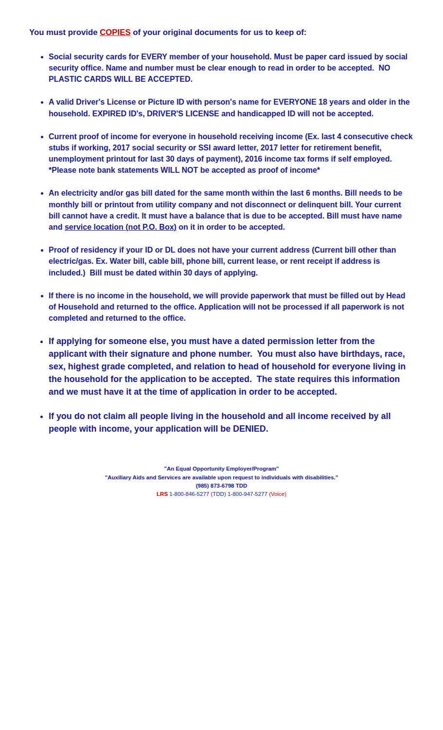You must provide COPIES of your original documents for us to keep of:
Social security cards for EVERY member of your household. Must be paper card issued by social security office. Name and number must be clear enough to read in order to be accepted. NO PLASTIC CARDS WILL BE ACCEPTED.
A valid Driver's License or Picture ID with person's name for EVERYONE 18 years and older in the household. EXPIRED ID's, DRIVER'S LICENSE and handicapped ID will not be accepted.
Current proof of income for everyone in household receiving income (Ex. last 4 consecutive check stubs if working, 2017 social security or SSI award letter, 2017 letter for retirement benefit, unemployment printout for last 30 days of payment), 2016 income tax forms if self employed.
*Please note bank statements WILL NOT be accepted as proof of income*
An electricity and/or gas bill dated for the same month within the last 6 months. Bill needs to be monthly bill or printout from utility company and not disconnect or delinquent bill. Your current bill cannot have a credit. It must have a balance that is due to be accepted. Bill must have name and service location (not P.O. Box) on it in order to be accepted.
Proof of residency if your ID or DL does not have your current address (Current bill other than electric/gas. Ex. Water bill, cable bill, phone bill, current lease, or rent receipt if address is included.) Bill must be dated within 30 days of applying.
If there is no income in the household, we will provide paperwork that must be filled out by Head of Household and returned to the office. Application will not be processed if all paperwork is not completed and returned to the office.
If applying for someone else, you must have a dated permission letter from the applicant with their signature and phone number. You must also have birthdays, race, sex, highest grade completed, and relation to head of household for everyone living in the household for the application to be accepted. The state requires this information and we must have it at the time of application in order to be accepted.
If you do not claim all people living in the household and all income received by all people with income, your application will be DENIED.
"An Equal Opportunity Employer/Program"
"Auxiliary Aids and Services are available upon request to individuals with disabilities."
(985) 873-6798 TDD
LRS 1-800-846-5277 (TDD) 1-800-947-5277 (Voice)